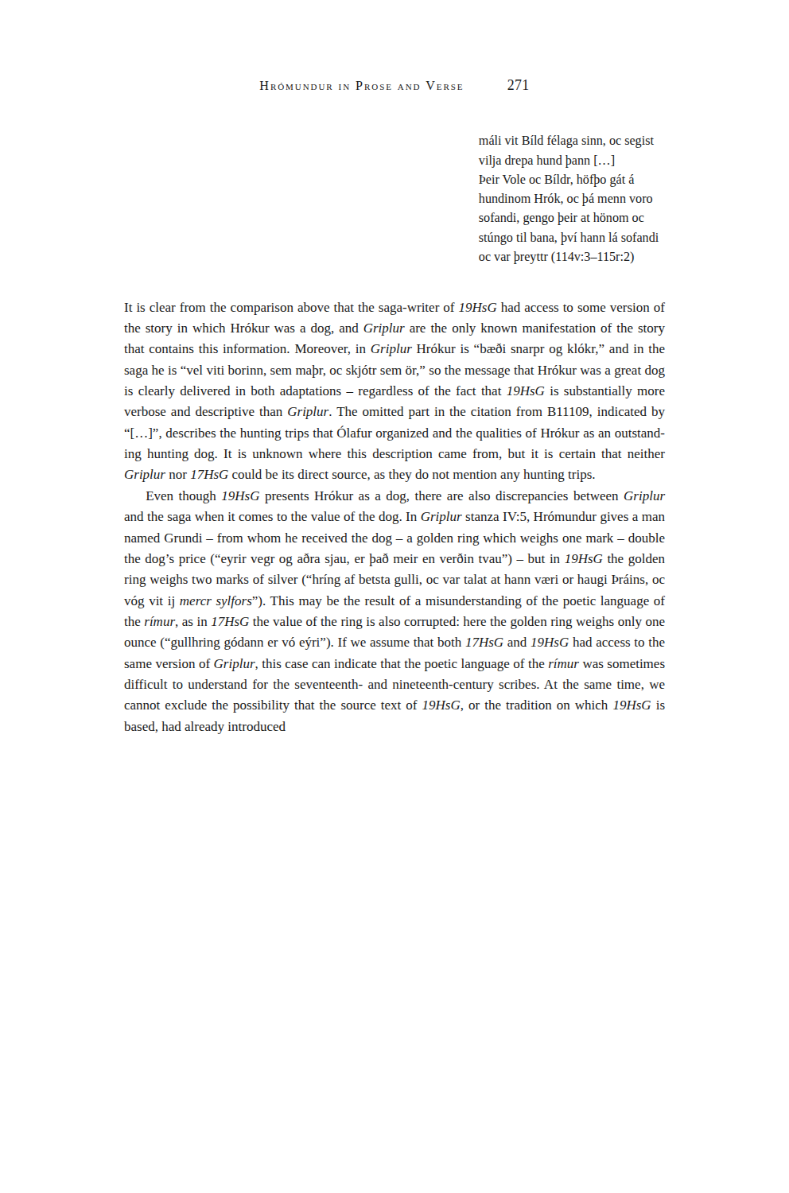Hrómundur in Prose and Verse 271
máli vit Bíld félaga sinn, oc segist vilja drepa hund þann […]
Þeir Vole oc Bíldr, höfþo gát á hundinom Hrók, oc þá menn voro sofandi, gengo þeir at hönom oc stúngo til bana, því hann lá sofandi oc var þreyttr (114v:3–115r:2)
It is clear from the comparison above that the saga-writer of 19HsG had access to some version of the story in which Hrókur was a dog, and Griplur are the only known manifestation of the story that contains this information. Moreover, in Griplur Hrókur is “bæði snarpr og klókr,” and in the saga he is “vel viti borinn, sem maþr, oc skjótr sem ör,” so the message that Hrókur was a great dog is clearly delivered in both adaptations – regardless of the fact that 19HsG is substantially more verbose and descriptive than Griplur. The omitted part in the citation from B11109, indicated by “[…]”, describes the hunting trips that Ólafur organized and the qualities of Hrókur as an outstanding hunting dog. It is unknown where this description came from, but it is certain that neither Griplur nor 17HsG could be its direct source, as they do not mention any hunting trips.
Even though 19HsG presents Hrókur as a dog, there are also discrepancies between Griplur and the saga when it comes to the value of the dog. In Griplur stanza IV:5, Hrómundur gives a man named Grundi – from whom he received the dog – a golden ring which weighs one mark – double the dog’s price (“eyrir vegr og aðra sjau, er það meir en verðin tvau”) – but in 19HsG the golden ring weighs two marks of silver (“hríng af betsta gulli, oc var talat at hann væri or haugi Þráins, oc vóg vit ij mercr sylfors”). This may be the result of a misunderstanding of the poetic language of the rímur, as in 17HsG the value of the ring is also corrupted: here the golden ring weighs only one ounce (“gullhring gódann er vó eýri”). If we assume that both 17HsG and 19HsG had access to the same version of Griplur, this case can indicate that the poetic language of the rímur was sometimes difficult to understand for the seventeenth- and nineteenth-century scribes. At the same time, we cannot exclude the possibility that the source text of 19HsG, or the tradition on which 19HsG is based, had already introduced